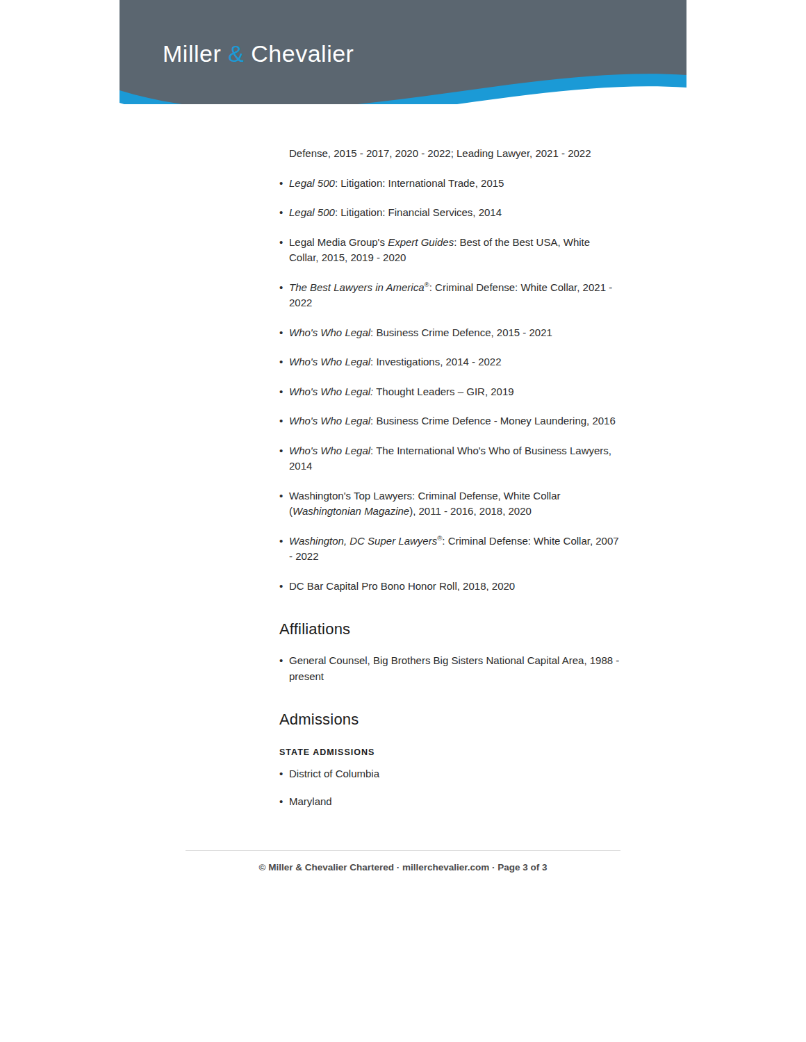Miller & Chevalier
Defense, 2015 - 2017, 2020 - 2022; Leading Lawyer, 2021 - 2022
Legal 500: Litigation: International Trade, 2015
Legal 500: Litigation: Financial Services, 2014
Legal Media Group's Expert Guides: Best of the Best USA, White Collar, 2015, 2019 - 2020
The Best Lawyers in America®: Criminal Defense: White Collar, 2021 - 2022
Who's Who Legal: Business Crime Defence, 2015 - 2021
Who's Who Legal: Investigations, 2014 - 2022
Who's Who Legal: Thought Leaders – GIR, 2019
Who's Who Legal: Business Crime Defence - Money Laundering, 2016
Who's Who Legal: The International Who's Who of Business Lawyers, 2014
Washington's Top Lawyers: Criminal Defense, White Collar (Washingtonian Magazine), 2011 - 2016, 2018, 2020
Washington, DC Super Lawyers®: Criminal Defense: White Collar, 2007 - 2022
DC Bar Capital Pro Bono Honor Roll, 2018, 2020
Affiliations
General Counsel, Big Brothers Big Sisters National Capital Area, 1988 - present
Admissions
State Admissions
District of Columbia
Maryland
© Miller & Chevalier Chartered · millerchevalier.com · Page 3 of 3